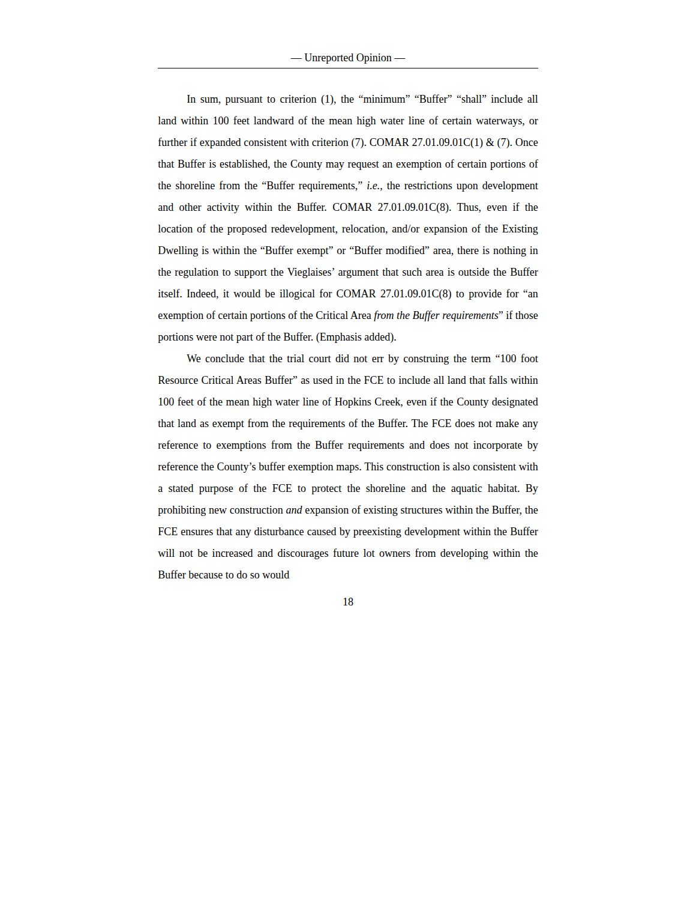— Unreported Opinion —
In sum, pursuant to criterion (1), the “minimum” “Buffer” “shall” include all land within 100 feet landward of the mean high water line of certain waterways, or further if expanded consistent with criterion (7). COMAR 27.01.09.01C(1) & (7). Once that Buffer is established, the County may request an exemption of certain portions of the shoreline from the “Buffer requirements,” i.e., the restrictions upon development and other activity within the Buffer. COMAR 27.01.09.01C(8). Thus, even if the location of the proposed redevelopment, relocation, and/or expansion of the Existing Dwelling is within the “Buffer exempt” or “Buffer modified” area, there is nothing in the regulation to support the Vieglaises’ argument that such area is outside the Buffer itself. Indeed, it would be illogical for COMAR 27.01.09.01C(8) to provide for “an exemption of certain portions of the Critical Area from the Buffer requirements” if those portions were not part of the Buffer. (Emphasis added).
We conclude that the trial court did not err by construing the term “100 foot Resource Critical Areas Buffer” as used in the FCE to include all land that falls within 100 feet of the mean high water line of Hopkins Creek, even if the County designated that land as exempt from the requirements of the Buffer. The FCE does not make any reference to exemptions from the Buffer requirements and does not incorporate by reference the County’s buffer exemption maps. This construction is also consistent with a stated purpose of the FCE to protect the shoreline and the aquatic habitat. By prohibiting new construction and expansion of existing structures within the Buffer, the FCE ensures that any disturbance caused by preexisting development within the Buffer will not be increased and discourages future lot owners from developing within the Buffer because to do so would
18